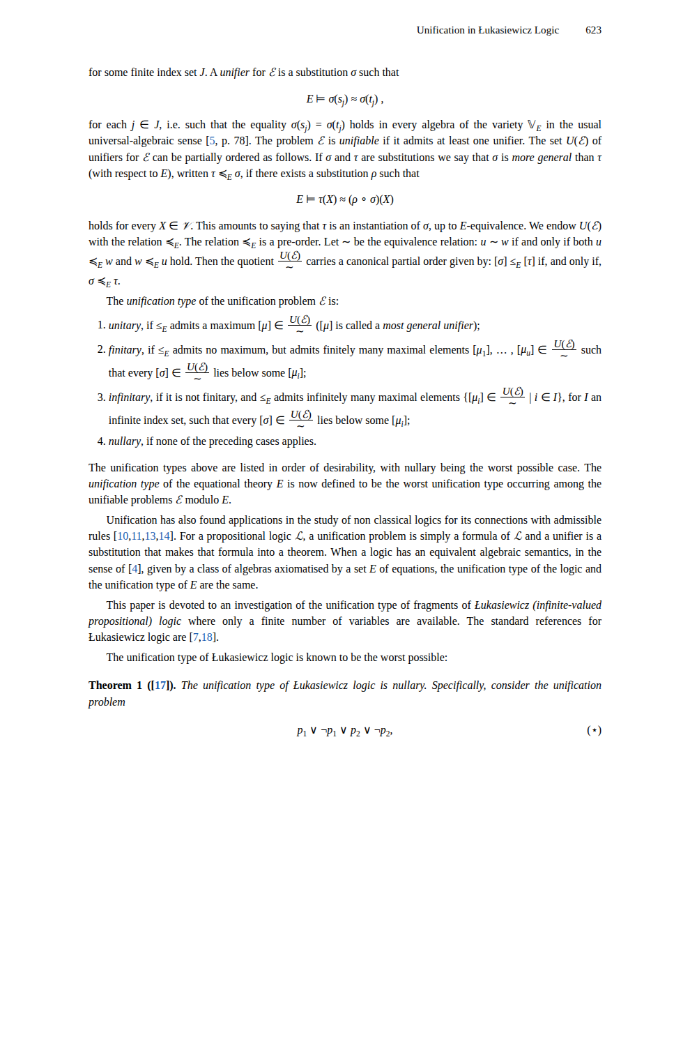Unification in Łukasiewicz Logic623
for some finite index set J. A unifier for ℰ is a substitution σ such that
E ⊨ σ(sj) ≈ σ(tj) ,
for each j ∈ J, i.e. such that the equality σ(sj) = σ(tj) holds in every algebra of the variety 𝕍E in the usual universal-algebraic sense [5, p. 78]. The problem ℰ is unifiable if it admits at least one unifier. The set U(ℰ) of unifiers for ℰ can be partially ordered as follows. If σ and τ are substitutions we say that σ is more general than τ (with respect to E), written τ ≼E σ, if there exists a substitution ρ such that
E ⊨ τ(X) ≈ (ρ ∘ σ)(X)
holds for every X ∈ 𝒱. This amounts to saying that τ is an instantiation of σ, up to E-equivalence. We endow U(ℰ) with the relation ≼E. The relation ≼E is a pre-order. Let ∼ be the equivalence relation: u ∼ w if and only if both u ≼E w and w ≼E u hold. Then the quotient U(ℰ)∼ carries a canonical partial order given by: [σ] ≤E [τ] if, and only if, σ ≼E τ.
The unification type of the unification problem ℰ is:
unitary, if ≤E admits a maximum [μ] ∈ U(ℰ)∼ ([μ] is called a most general unifier);
finitary, if ≤E admits no maximum, but admits finitely many maximal elements [μ1], … , [μu] ∈ U(ℰ)∼ such that every [σ] ∈ U(ℰ)∼ lies below some [μi];
infinitary, if it is not finitary, and ≤E admits infinitely many maximal elements {[μi] ∈ U(ℰ)∼ | i ∈ I}, for I an infinite index set, such that every [σ] ∈ U(ℰ)∼ lies below some [μi];
nullary, if none of the preceding cases applies.
The unification types above are listed in order of desirability, with nullary being the worst possible case. The unification type of the equational theory E is now defined to be the worst unification type occurring among the unifiable problems ℰ modulo E.
Unification has also found applications in the study of non classical logics for its connections with admissible rules [10,11,13,14]. For a propositional logic ℒ, a unification problem is simply a formula of ℒ and a unifier is a substitution that makes that formula into a theorem. When a logic has an equivalent algebraic semantics, in the sense of [4], given by a class of algebras axiomatised by a set E of equations, the unification type of the logic and the unification type of E are the same.
This paper is devoted to an investigation of the unification type of fragments of Łukasiewicz (infinite-valued propositional) logic where only a finite number of variables are available. The standard references for Łukasiewicz logic are [7,18].
The unification type of Łukasiewicz logic is known to be the worst possible:
Theorem 1 ([17]). The unification type of Łukasiewicz logic is nullary. Specifically, consider the unification problem
p1 ∨ ¬p1 ∨ p2 ∨ ¬p2,(⋆)